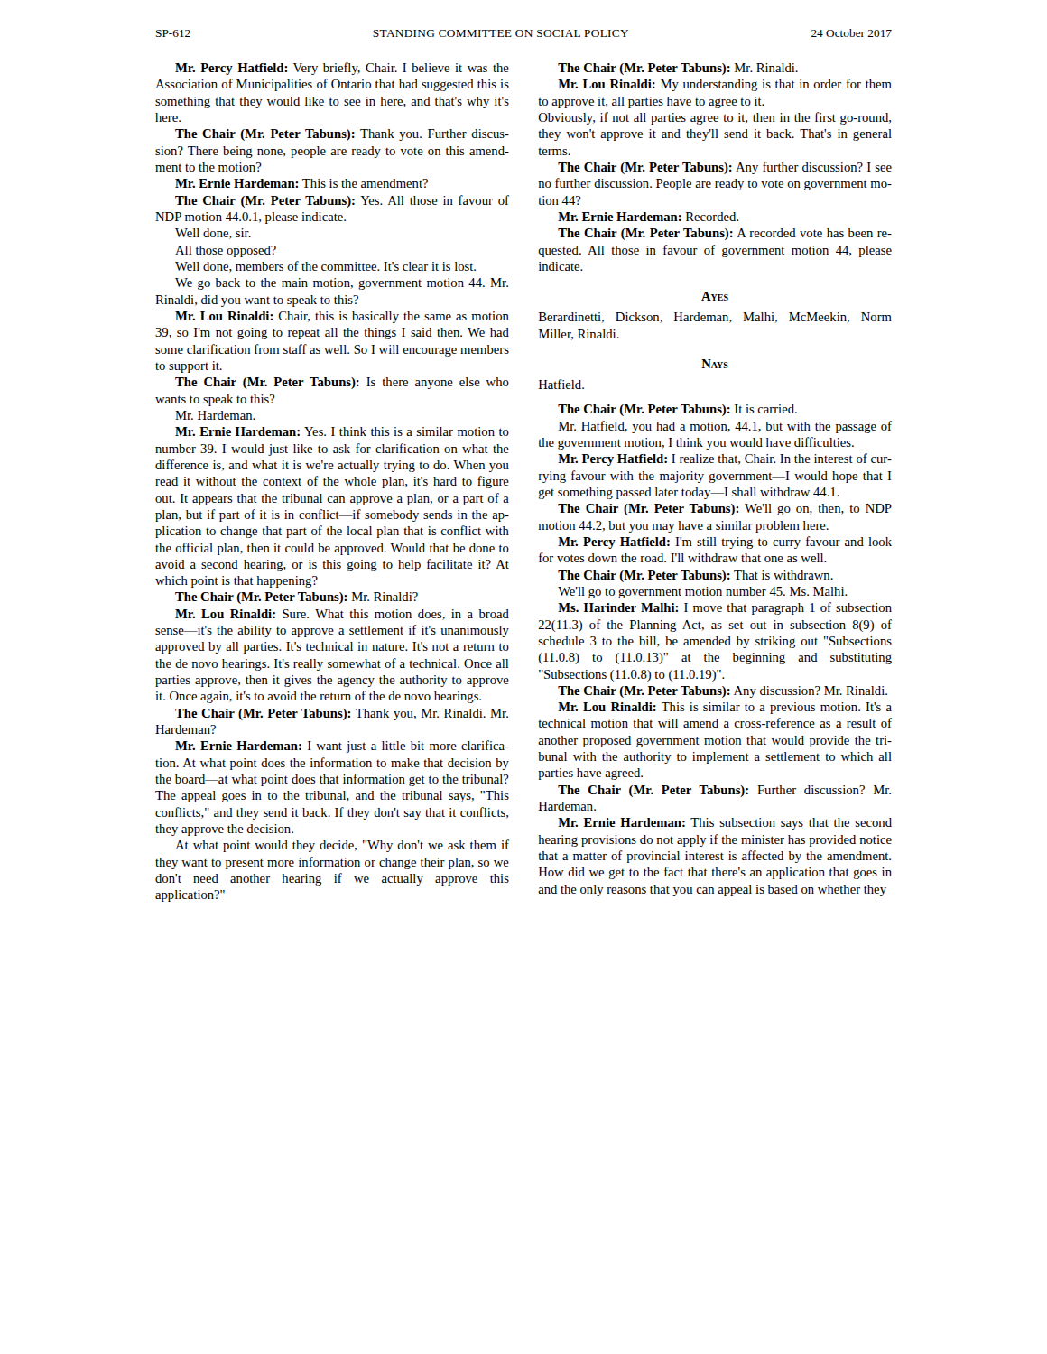SP-612
Standing Committee on Social Policy
24 October 2017
Mr. Percy Hatfield: Very briefly, Chair. I believe it was the Association of Municipalities of Ontario that had suggested this is something that they would like to see in here, and that's why it's here.
The Chair (Mr. Peter Tabuns): Thank you. Further discussion? There being none, people are ready to vote on this amendment to the motion?
Mr. Ernie Hardeman: This is the amendment?
The Chair (Mr. Peter Tabuns): Yes. All those in favour of NDP motion 44.0.1, please indicate.
Well done, sir.
All those opposed?
Well done, members of the committee. It's clear it is lost.
We go back to the main motion, government motion 44. Mr. Rinaldi, did you want to speak to this?
Mr. Lou Rinaldi: Chair, this is basically the same as motion 39, so I'm not going to repeat all the things I said then. We had some clarification from staff as well. So I will encourage members to support it.
The Chair (Mr. Peter Tabuns): Is there anyone else who wants to speak to this?
Mr. Hardeman.
Mr. Ernie Hardeman: Yes. I think this is a similar motion to number 39. I would just like to ask for clarification on what the difference is, and what it is we're actually trying to do. When you read it without the context of the whole plan, it's hard to figure out. It appears that the tribunal can approve a plan, or a part of a plan, but if part of it is in conflict—if somebody sends in the application to change that part of the local plan that is conflict with the official plan, then it could be approved. Would that be done to avoid a second hearing, or is this going to help facilitate it? At which point is that happening?
The Chair (Mr. Peter Tabuns): Mr. Rinaldi?
Mr. Lou Rinaldi: Sure. What this motion does, in a broad sense—it's the ability to approve a settlement if it's unanimously approved by all parties. It's technical in nature. It's not a return to the de novo hearings. It's really somewhat of a technical. Once all parties approve, then it gives the agency the authority to approve it. Once again, it's to avoid the return of the de novo hearings.
The Chair (Mr. Peter Tabuns): Thank you, Mr. Rinaldi. Mr. Hardeman?
Mr. Ernie Hardeman: I want just a little bit more clarification. At what point does the information to make that decision by the board—at what point does that information get to the tribunal? The appeal goes in to the tribunal, and the tribunal says, "This conflicts," and they send it back. If they don't say that it conflicts, they approve the decision.
At what point would they decide, "Why don't we ask them if they want to present more information or change their plan, so we don't need another hearing if we actually approve this application?"
The Chair (Mr. Peter Tabuns): Mr. Rinaldi.
Mr. Lou Rinaldi: My understanding is that in order for them to approve it, all parties have to agree to it.
Obviously, if not all parties agree to it, then in the first go-round, they won't approve it and they'll send it back. That's in general terms.
The Chair (Mr. Peter Tabuns): Any further discussion? I see no further discussion. People are ready to vote on government motion 44?
Mr. Ernie Hardeman: Recorded.
The Chair (Mr. Peter Tabuns): A recorded vote has been requested. All those in favour of government motion 44, please indicate.
Ayes
Berardinetti, Dickson, Hardeman, Malhi, McMeekin, Norm Miller, Rinaldi.
Nays
Hatfield.
The Chair (Mr. Peter Tabuns): It is carried.
Mr. Hatfield, you had a motion, 44.1, but with the passage of the government motion, I think you would have difficulties.
Mr. Percy Hatfield: I realize that, Chair. In the interest of currying favour with the majority government—I would hope that I get something passed later today—I shall withdraw 44.1.
The Chair (Mr. Peter Tabuns): We'll go on, then, to NDP motion 44.2, but you may have a similar problem here.
Mr. Percy Hatfield: I'm still trying to curry favour and look for votes down the road. I'll withdraw that one as well.
The Chair (Mr. Peter Tabuns): That is withdrawn.
We'll go to government motion number 45. Ms. Malhi.
Ms. Harinder Malhi: I move that paragraph 1 of subsection 22(11.3) of the Planning Act, as set out in subsection 8(9) of schedule 3 to the bill, be amended by striking out "Subsections (11.0.8) to (11.0.13)" at the beginning and substituting "Subsections (11.0.8) to (11.0.19)".
The Chair (Mr. Peter Tabuns): Any discussion? Mr. Rinaldi.
Mr. Lou Rinaldi: This is similar to a previous motion. It's a technical motion that will amend a cross-reference as a result of another proposed government motion that would provide the tribunal with the authority to implement a settlement to which all parties have agreed.
The Chair (Mr. Peter Tabuns): Further discussion? Mr. Hardeman.
Mr. Ernie Hardeman: This subsection says that the second hearing provisions do not apply if the minister has provided notice that a matter of provincial interest is affected by the amendment. How did we get to the fact that there's an application that goes in and the only reasons that you can appeal is based on whether they